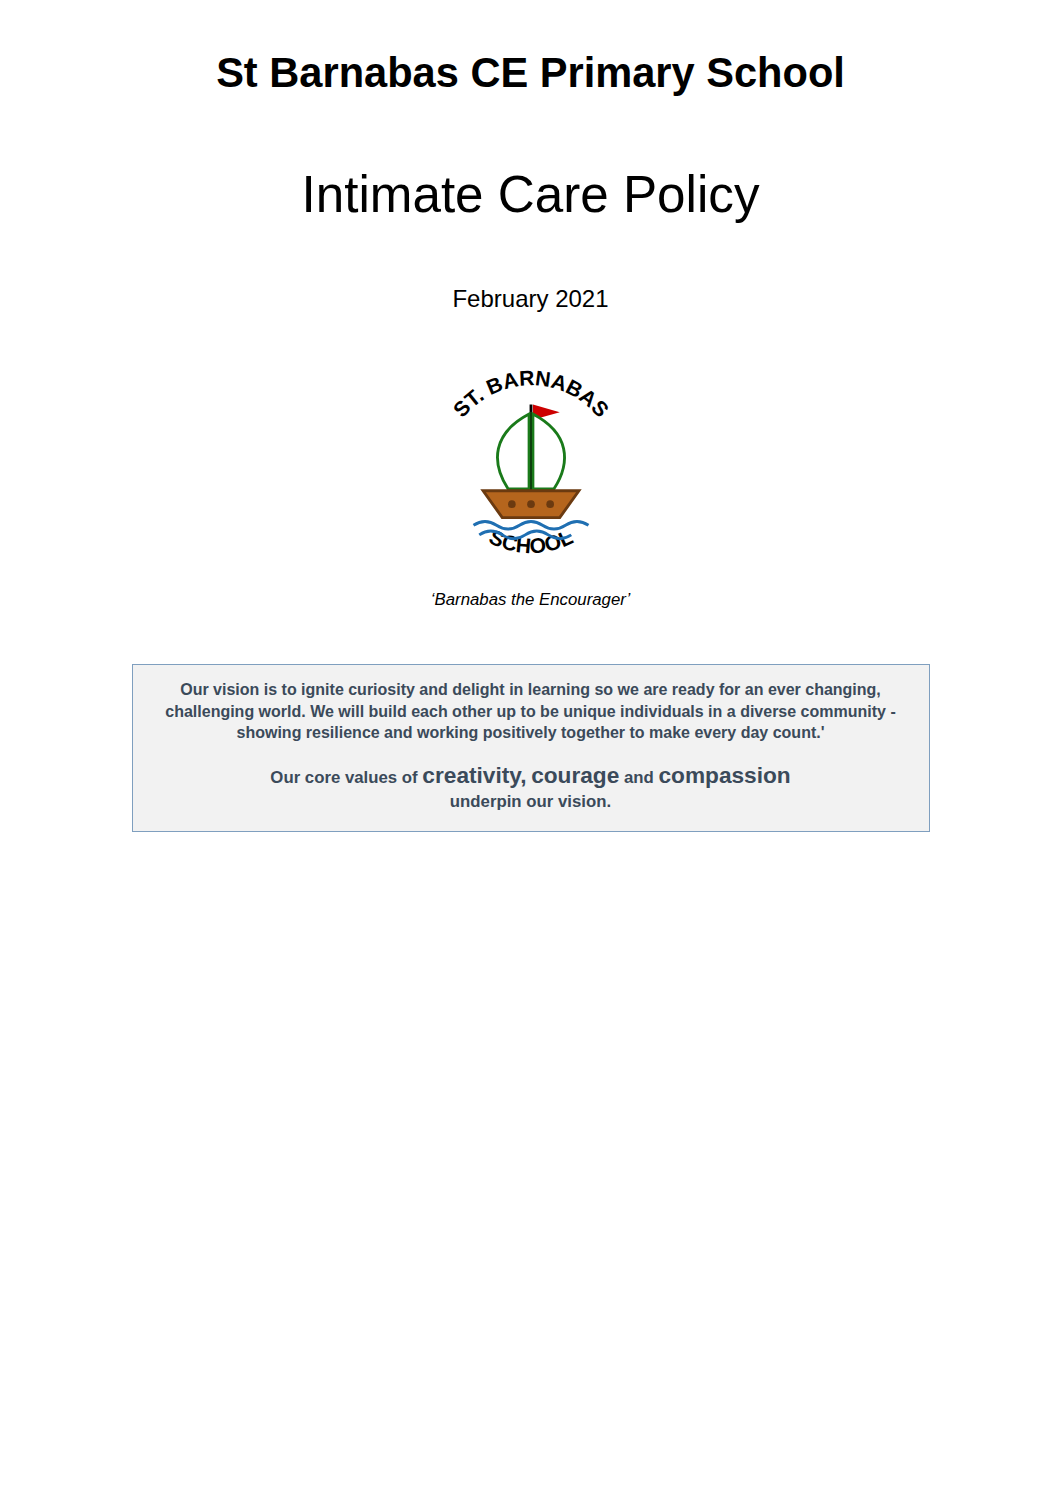St Barnabas CE Primary School
Intimate Care Policy
February 2021
ST. BARNABAS SCHOOL
‘Barnabas the Encourager’
Our vision is to ignite curiosity and delight in learning so we are ready for an ever changing, challenging world. We will build each other up to be unique individuals in a diverse community - showing resilience and working positively together to make every day count.'
Our core values of creativity, courage and compassion
underpin our vision.